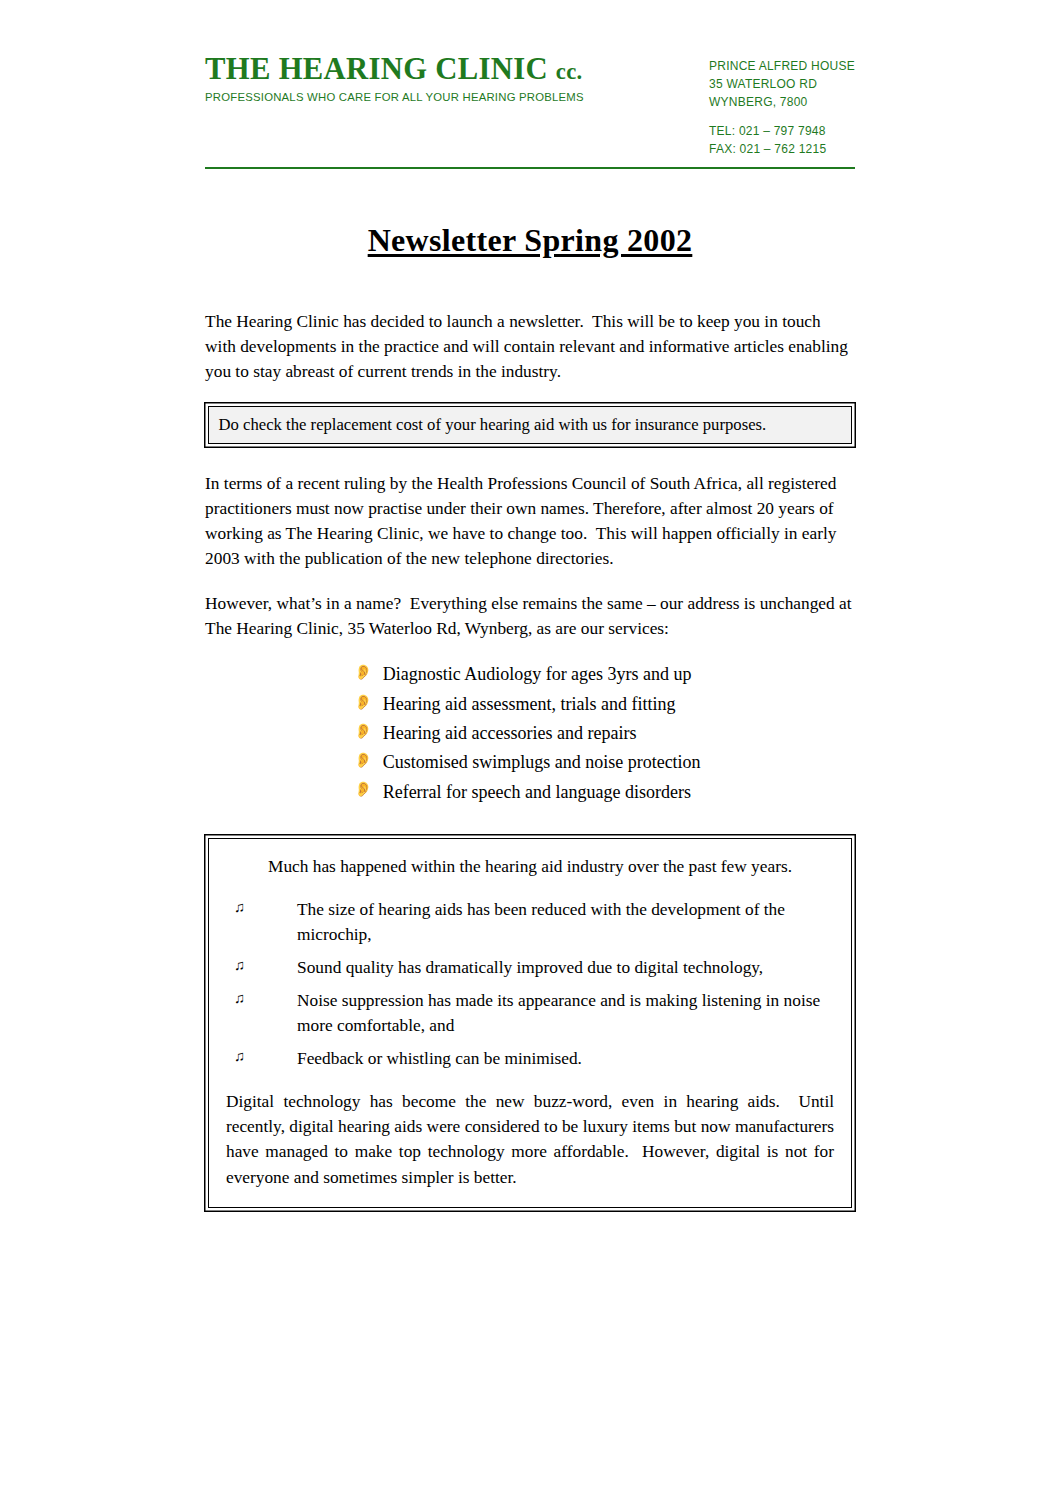THE HEARING CLINIC cc.
Professionals who care for all your hearing problems
PRINCE ALFRED HOUSE
35 WATERLOO RD
WYNBERG, 7800
TEL: 021 – 797 7948
FAX: 021 – 762 1215
Newsletter Spring 2002
The Hearing Clinic has decided to launch a newsletter. This will be to keep you in touch with developments in the practice and will contain relevant and informative articles enabling you to stay abreast of current trends in the industry.
Do check the replacement cost of your hearing aid with us for insurance purposes.
In terms of a recent ruling by the Health Professions Council of South Africa, all registered practitioners must now practise under their own names. Therefore, after almost 20 years of working as The Hearing Clinic, we have to change too. This will happen officially in early 2003 with the publication of the new telephone directories.
However, what’s in a name? Everything else remains the same – our address is unchanged at The Hearing Clinic, 35 Waterloo Rd, Wynberg, as are our services:
Diagnostic Audiology for ages 3yrs and up
Hearing aid assessment, trials and fitting
Hearing aid accessories and repairs
Customised swimplugs and noise protection
Referral for speech and language disorders
Much has happened within the hearing aid industry over the past few years.
The size of hearing aids has been reduced with the development of the microchip,
Sound quality has dramatically improved due to digital technology,
Noise suppression has made its appearance and is making listening in noise more comfortable, and
Feedback or whistling can be minimised.
Digital technology has become the new buzz-word, even in hearing aids. Until recently, digital hearing aids were considered to be luxury items but now manufacturers have managed to make top technology more affordable. However, digital is not for everyone and sometimes simpler is better.